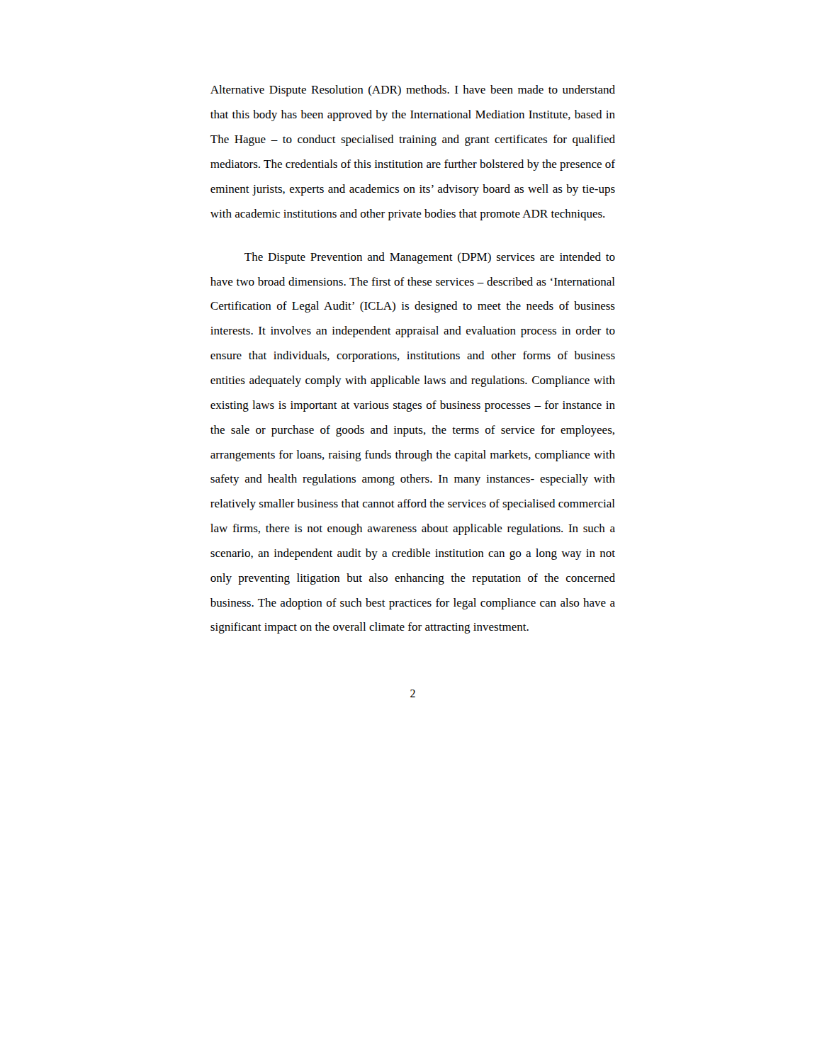Alternative Dispute Resolution (ADR) methods. I have been made to understand that this body has been approved by the International Mediation Institute, based in The Hague – to conduct specialised training and grant certificates for qualified mediators. The credentials of this institution are further bolstered by the presence of eminent jurists, experts and academics on its’ advisory board as well as by tie-ups with academic institutions and other private bodies that promote ADR techniques.
The Dispute Prevention and Management (DPM) services are intended to have two broad dimensions. The first of these services – described as ‘International Certification of Legal Audit’ (ICLA) is designed to meet the needs of business interests. It involves an independent appraisal and evaluation process in order to ensure that individuals, corporations, institutions and other forms of business entities adequately comply with applicable laws and regulations. Compliance with existing laws is important at various stages of business processes – for instance in the sale or purchase of goods and inputs, the terms of service for employees, arrangements for loans, raising funds through the capital markets, compliance with safety and health regulations among others. In many instances- especially with relatively smaller business that cannot afford the services of specialised commercial law firms, there is not enough awareness about applicable regulations. In such a scenario, an independent audit by a credible institution can go a long way in not only preventing litigation but also enhancing the reputation of the concerned business. The adoption of such best practices for legal compliance can also have a significant impact on the overall climate for attracting investment.
2